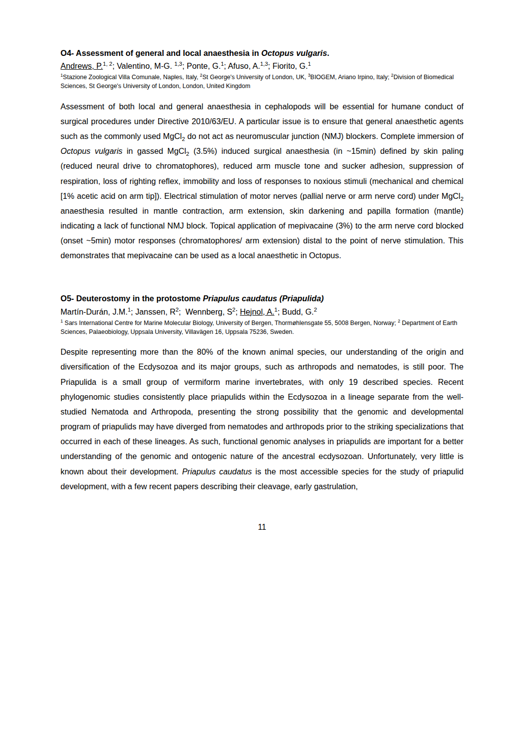O4- Assessment of general and local anaesthesia in Octopus vulgaris.
Andrews, P.1, 2; Valentino, M-G. 1,3; Ponte, G.1; Afuso, A.1,3; Fiorito, G.1
1Stazione Zoological Villa Comunale, Naples, Italy, 2St George's University of London, UK, 3BIOGEM, Ariano Irpino, Italy; 2Division of Biomedical Sciences, St George's University of London, London, United Kingdom
Assessment of both local and general anaesthesia in cephalopods will be essential for humane conduct of surgical procedures under Directive 2010/63/EU. A particular issue is to ensure that general anaesthetic agents such as the commonly used MgCl2 do not act as neuromuscular junction (NMJ) blockers. Complete immersion of Octopus vulgaris in gassed MgCl2 (3.5%) induced surgical anaesthesia (in ~15min) defined by skin paling (reduced neural drive to chromatophores), reduced arm muscle tone and sucker adhesion, suppression of respiration, loss of righting reflex, immobility and loss of responses to noxious stimuli (mechanical and chemical [1% acetic acid on arm tip]). Electrical stimulation of motor nerves (pallial nerve or arm nerve cord) under MgCl2 anaesthesia resulted in mantle contraction, arm extension, skin darkening and papilla formation (mantle) indicating a lack of functional NMJ block. Topical application of mepivacaine (3%) to the arm nerve cord blocked (onset ~5min) motor responses (chromatophores/ arm extension) distal to the point of nerve stimulation. This demonstrates that mepivacaine can be used as a local anaesthetic in Octopus.
O5- Deuterostomy in the protostome Priapulus caudatus (Priapulida)
Martín-Durán, J.M.1; Janssen, R2; Wennberg, S2; Hejnol, A.1; Budd, G.2
1 Sars International Centre for Marine Molecular Biology, University of Bergen, Thormøhlensgate 55, 5008 Bergen, Norway; 2 Department of Earth Sciences, Palaeobiology, Uppsala University, Villavägen 16, Uppsala 75236, Sweden.
Despite representing more than the 80% of the known animal species, our understanding of the origin and diversification of the Ecdysozoa and its major groups, such as arthropods and nematodes, is still poor. The Priapulida is a small group of vermiform marine invertebrates, with only 19 described species. Recent phylogenomic studies consistently place priapulids within the Ecdysozoa in a lineage separate from the well-studied Nematoda and Arthropoda, presenting the strong possibility that the genomic and developmental program of priapulids may have diverged from nematodes and arthropods prior to the striking specializations that occurred in each of these lineages. As such, functional genomic analyses in priapulids are important for a better understanding of the genomic and ontogenic nature of the ancestral ecdysozoan. Unfortunately, very little is known about their development. Priapulus caudatus is the most accessible species for the study of priapulid development, with a few recent papers describing their cleavage, early gastrulation,
11